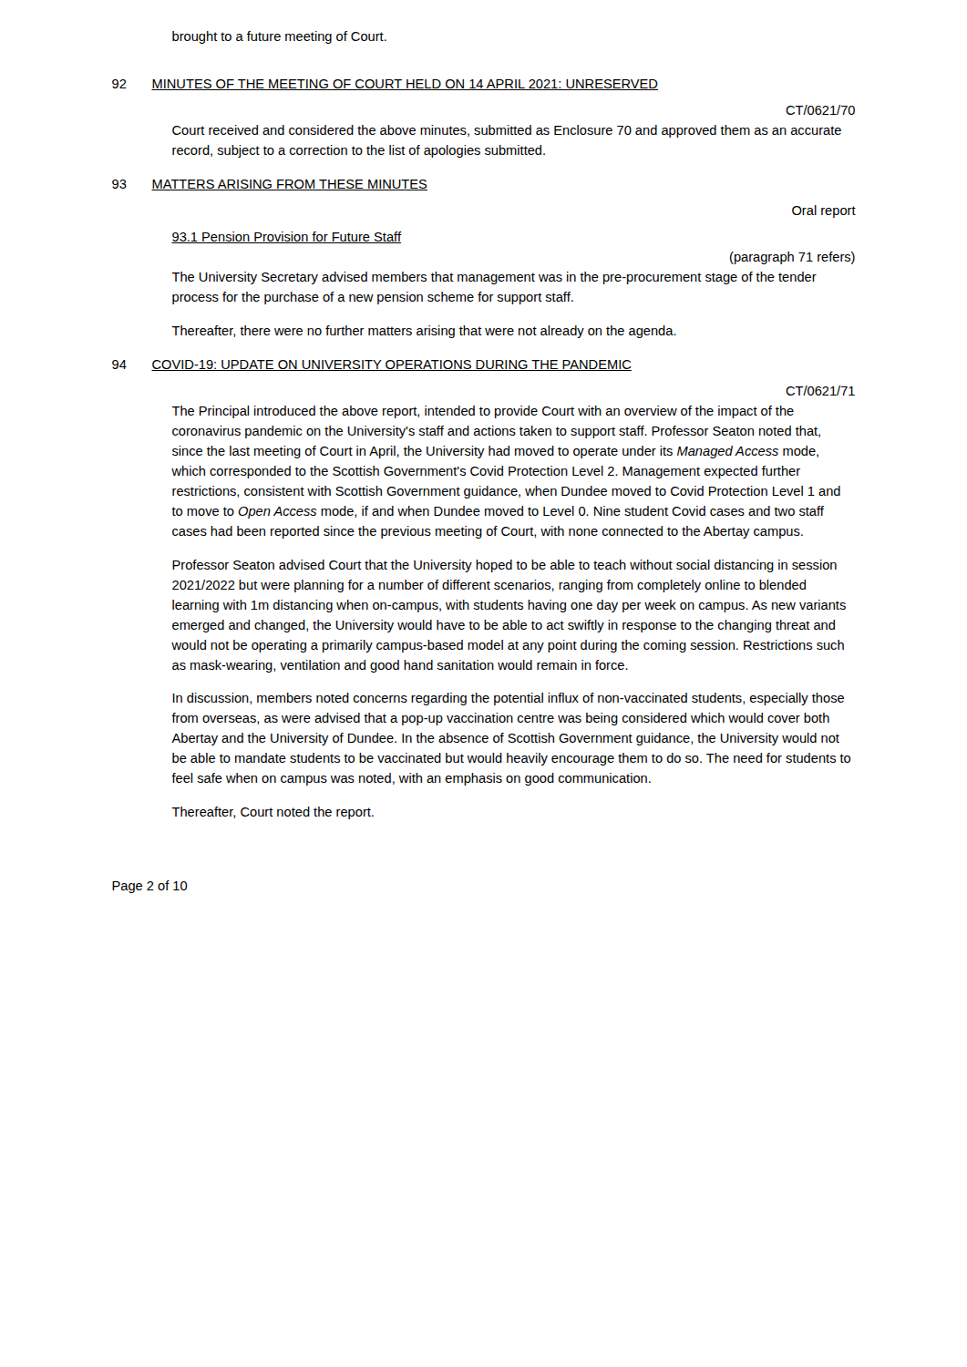brought to a future meeting of Court.
92
MINUTES OF THE MEETING OF COURT HELD ON 14 APRIL 2021: UNRESERVED
CT/0621/70
Court received and considered the above minutes, submitted as Enclosure 70 and approved them as an accurate record, subject to a correction to the list of apologies submitted.
93
MATTERS ARISING FROM THESE MINUTES
Oral report
93.1 Pension Provision for Future Staff
(paragraph 71 refers)
The University Secretary advised members that management was in the pre-procurement stage of the tender process for the purchase of a new pension scheme for support staff.
Thereafter, there were no further matters arising that were not already on the agenda.
94
COVID-19: UPDATE ON UNIVERSITY OPERATIONS DURING THE PANDEMIC
CT/0621/71
The Principal introduced the above report, intended to provide Court with an overview of the impact of the coronavirus pandemic on the University's staff and actions taken to support staff. Professor Seaton noted that, since the last meeting of Court in April, the University had moved to operate under its Managed Access mode, which corresponded to the Scottish Government's Covid Protection Level 2. Management expected further restrictions, consistent with Scottish Government guidance, when Dundee moved to Covid Protection Level 1 and to move to Open Access mode, if and when Dundee moved to Level 0. Nine student Covid cases and two staff cases had been reported since the previous meeting of Court, with none connected to the Abertay campus.
Professor Seaton advised Court that the University hoped to be able to teach without social distancing in session 2021/2022 but were planning for a number of different scenarios, ranging from completely online to blended learning with 1m distancing when on-campus, with students having one day per week on campus. As new variants emerged and changed, the University would have to be able to act swiftly in response to the changing threat and would not be operating a primarily campus-based model at any point during the coming session. Restrictions such as mask-wearing, ventilation and good hand sanitation would remain in force.
In discussion, members noted concerns regarding the potential influx of non-vaccinated students, especially those from overseas, as were advised that a pop-up vaccination centre was being considered which would cover both Abertay and the University of Dundee. In the absence of Scottish Government guidance, the University would not be able to mandate students to be vaccinated but would heavily encourage them to do so. The need for students to feel safe when on campus was noted, with an emphasis on good communication.
Thereafter, Court noted the report.
Page 2 of 10